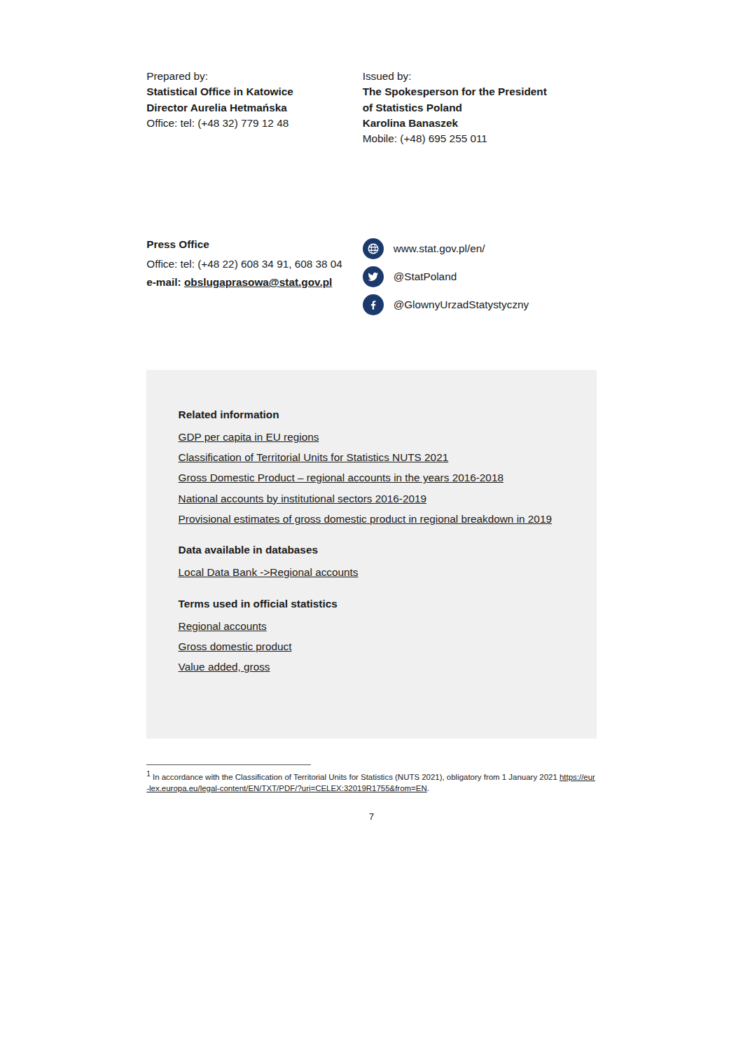Prepared by:
Statistical Office in Katowice
Director Aurelia Hetmańska
Office: tel: (+48 32) 779 12 48
Issued by:
The Spokesperson for the President
of Statistics Poland
Karolina Banaszek
Mobile: (+48) 695 255 011
Press Office
Office: tel: (+48 22) 608 34 91, 608 38 04
e-mail: obslugaprasowa@stat.gov.pl
www.stat.gov.pl/en/
@StatPoland
@GlownyUrzadStatystyczny
Related information
GDP per capita in EU regions
Classification of Territorial Units for Statistics NUTS 2021
Gross Domestic Product – regional accounts in the years 2016-2018
National accounts by institutional sectors 2016-2019
Provisional estimates of gross domestic product in regional breakdown in 2019
Data available in databases
Local Data Bank ->Regional accounts
Terms used in official statistics
Regional accounts
Gross domestic product
Value added, gross
1 In accordance with the Classification of Territorial Units for Statistics (NUTS 2021), obligatory from 1 January 2021 https://eur-lex.europa.eu/legal-content/EN/TXT/PDF/?uri=CELEX:32019R1755&from=EN.
7